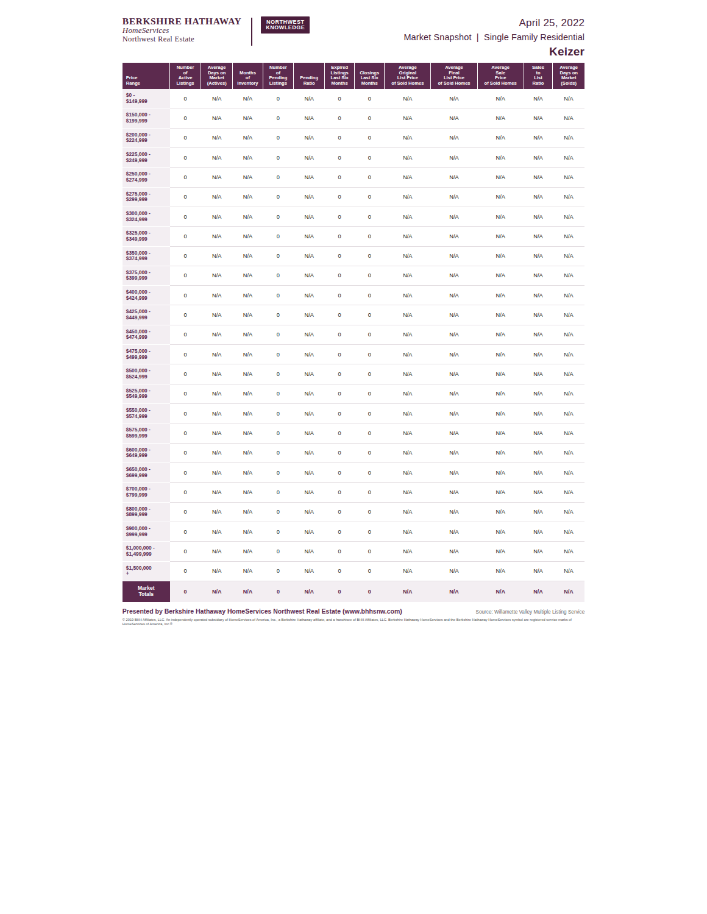BERKSHIRE HATHAWAY
HomeServices
Northwest Real Estate
NORTHWEST
KNOWLEDGE
April 25, 2022
Market Snapshot | Single Family Residential
Keizer
| Price Range | Number of Active Listings | Average Days on Market (Actives) | Months of Inventory | Number of Pending Listings | Pending Ratio | Expired Listings Last Six Months | Closings Last Six Months | Average Original List Price of Sold Homes | Average Final List Price of Sold Homes | Average Sale Price of Sold Homes | Sales to List Ratio | Average Days on Market (Solds) |
| --- | --- | --- | --- | --- | --- | --- | --- | --- | --- | --- | --- | --- |
| $0 - $149,999 | 0 | N/A | N/A | 0 | N/A | 0 | 0 | N/A | N/A | N/A | N/A | N/A |
| $150,000 - $199,999 | 0 | N/A | N/A | 0 | N/A | 0 | 0 | N/A | N/A | N/A | N/A | N/A |
| $200,000 - $224,999 | 0 | N/A | N/A | 0 | N/A | 0 | 0 | N/A | N/A | N/A | N/A | N/A |
| $225,000 - $249,999 | 0 | N/A | N/A | 0 | N/A | 0 | 0 | N/A | N/A | N/A | N/A | N/A |
| $250,000 - $274,999 | 0 | N/A | N/A | 0 | N/A | 0 | 0 | N/A | N/A | N/A | N/A | N/A |
| $275,000 - $299,999 | 0 | N/A | N/A | 0 | N/A | 0 | 0 | N/A | N/A | N/A | N/A | N/A |
| $300,000 - $324,999 | 0 | N/A | N/A | 0 | N/A | 0 | 0 | N/A | N/A | N/A | N/A | N/A |
| $325,000 - $349,999 | 0 | N/A | N/A | 0 | N/A | 0 | 0 | N/A | N/A | N/A | N/A | N/A |
| $350,000 - $374,999 | 0 | N/A | N/A | 0 | N/A | 0 | 0 | N/A | N/A | N/A | N/A | N/A |
| $375,000 - $399,999 | 0 | N/A | N/A | 0 | N/A | 0 | 0 | N/A | N/A | N/A | N/A | N/A |
| $400,000 - $424,999 | 0 | N/A | N/A | 0 | N/A | 0 | 0 | N/A | N/A | N/A | N/A | N/A |
| $425,000 - $449,999 | 0 | N/A | N/A | 0 | N/A | 0 | 0 | N/A | N/A | N/A | N/A | N/A |
| $450,000 - $474,999 | 0 | N/A | N/A | 0 | N/A | 0 | 0 | N/A | N/A | N/A | N/A | N/A |
| $475,000 - $499,999 | 0 | N/A | N/A | 0 | N/A | 0 | 0 | N/A | N/A | N/A | N/A | N/A |
| $500,000 - $524,999 | 0 | N/A | N/A | 0 | N/A | 0 | 0 | N/A | N/A | N/A | N/A | N/A |
| $525,000 - $549,999 | 0 | N/A | N/A | 0 | N/A | 0 | 0 | N/A | N/A | N/A | N/A | N/A |
| $550,000 - $574,999 | 0 | N/A | N/A | 0 | N/A | 0 | 0 | N/A | N/A | N/A | N/A | N/A |
| $575,000 - $599,999 | 0 | N/A | N/A | 0 | N/A | 0 | 0 | N/A | N/A | N/A | N/A | N/A |
| $600,000 - $649,999 | 0 | N/A | N/A | 0 | N/A | 0 | 0 | N/A | N/A | N/A | N/A | N/A |
| $650,000 - $699,999 | 0 | N/A | N/A | 0 | N/A | 0 | 0 | N/A | N/A | N/A | N/A | N/A |
| $700,000 - $799,999 | 0 | N/A | N/A | 0 | N/A | 0 | 0 | N/A | N/A | N/A | N/A | N/A |
| $800,000 - $899,999 | 0 | N/A | N/A | 0 | N/A | 0 | 0 | N/A | N/A | N/A | N/A | N/A |
| $900,000 - $999,999 | 0 | N/A | N/A | 0 | N/A | 0 | 0 | N/A | N/A | N/A | N/A | N/A |
| $1,000,000 - $1,499,999 | 0 | N/A | N/A | 0 | N/A | 0 | 0 | N/A | N/A | N/A | N/A | N/A |
| $1,500,000 + | 0 | N/A | N/A | 0 | N/A | 0 | 0 | N/A | N/A | N/A | N/A | N/A |
| Market Totals | 0 | N/A | N/A | 0 | N/A | 0 | 0 | N/A | N/A | N/A | N/A | N/A |
Presented by Berkshire Hathaway HomeServices Northwest Real Estate (www.bhhsnw.com)
Source: Willamette Valley Multiple Listing Service
© 2019 BHH Affiliates, LLC. An independently operated subsidiary of HomeServices of America, Inc., a Berkshire Hathaway affiliate, and a franchisee of BHH Affiliates, LLC. Berkshire Hathaway HomeServices and the Berkshire Hathaway HomeServices symbol are registered service marks of HomeServices of America, Inc.®